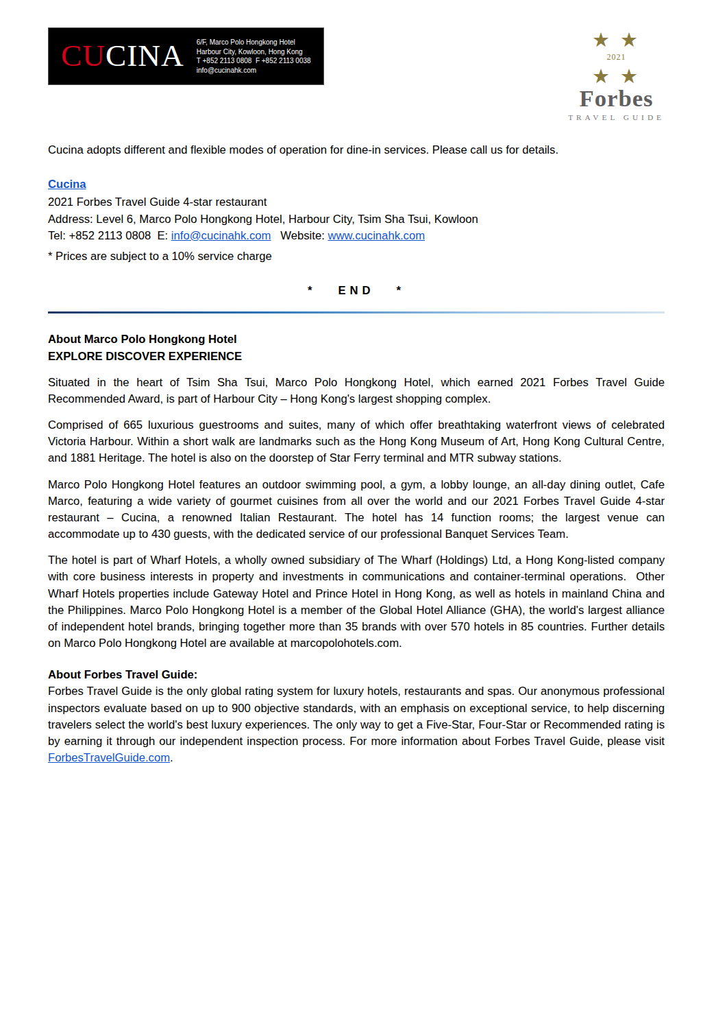CUCINA
6/F, Marco Polo Hongkong Hotel
Harbour City, Kowloon, Hong Kong
T +852 2113 0808 F +852 2113 0038
info@cucinahk.com
★ ★
2021
★ ★
Forbes
TRAVEL GUIDE
Cucina adopts different and flexible modes of operation for dine-in services. Please call us for details.
Cucina
2021 Forbes Travel Guide 4-star restaurant
Address: Level 6, Marco Polo Hongkong Hotel, Harbour City, Tsim Sha Tsui, Kowloon
Tel: +852 2113 0808 E: info@cucinahk.com Website: www.cucinahk.com
* Prices are subject to a 10% service charge
* END *
About Marco Polo Hongkong Hotel
EXPLORE DISCOVER EXPERIENCE
Situated in the heart of Tsim Sha Tsui, Marco Polo Hongkong Hotel, which earned 2021 Forbes Travel Guide Recommended Award, is part of Harbour City – Hong Kong's largest shopping complex.
Comprised of 665 luxurious guestrooms and suites, many of which offer breathtaking waterfront views of celebrated Victoria Harbour. Within a short walk are landmarks such as the Hong Kong Museum of Art, Hong Kong Cultural Centre, and 1881 Heritage. The hotel is also on the doorstep of Star Ferry terminal and MTR subway stations.
Marco Polo Hongkong Hotel features an outdoor swimming pool, a gym, a lobby lounge, an all-day dining outlet, Cafe Marco, featuring a wide variety of gourmet cuisines from all over the world and our 2021 Forbes Travel Guide 4-star restaurant – Cucina, a renowned Italian Restaurant. The hotel has 14 function rooms; the largest venue can accommodate up to 430 guests, with the dedicated service of our professional Banquet Services Team.
The hotel is part of Wharf Hotels, a wholly owned subsidiary of The Wharf (Holdings) Ltd, a Hong Kong-listed company with core business interests in property and investments in communications and container-terminal operations. Other Wharf Hotels properties include Gateway Hotel and Prince Hotel in Hong Kong, as well as hotels in mainland China and the Philippines. Marco Polo Hongkong Hotel is a member of the Global Hotel Alliance (GHA), the world's largest alliance of independent hotel brands, bringing together more than 35 brands with over 570 hotels in 85 countries. Further details on Marco Polo Hongkong Hotel are available at marcopolohotels.com.
About Forbes Travel Guide:
Forbes Travel Guide is the only global rating system for luxury hotels, restaurants and spas. Our anonymous professional inspectors evaluate based on up to 900 objective standards, with an emphasis on exceptional service, to help discerning travelers select the world's best luxury experiences. The only way to get a Five-Star, Four-Star or Recommended rating is by earning it through our independent inspection process. For more information about Forbes Travel Guide, please visit ForbesTravelGuide.com.